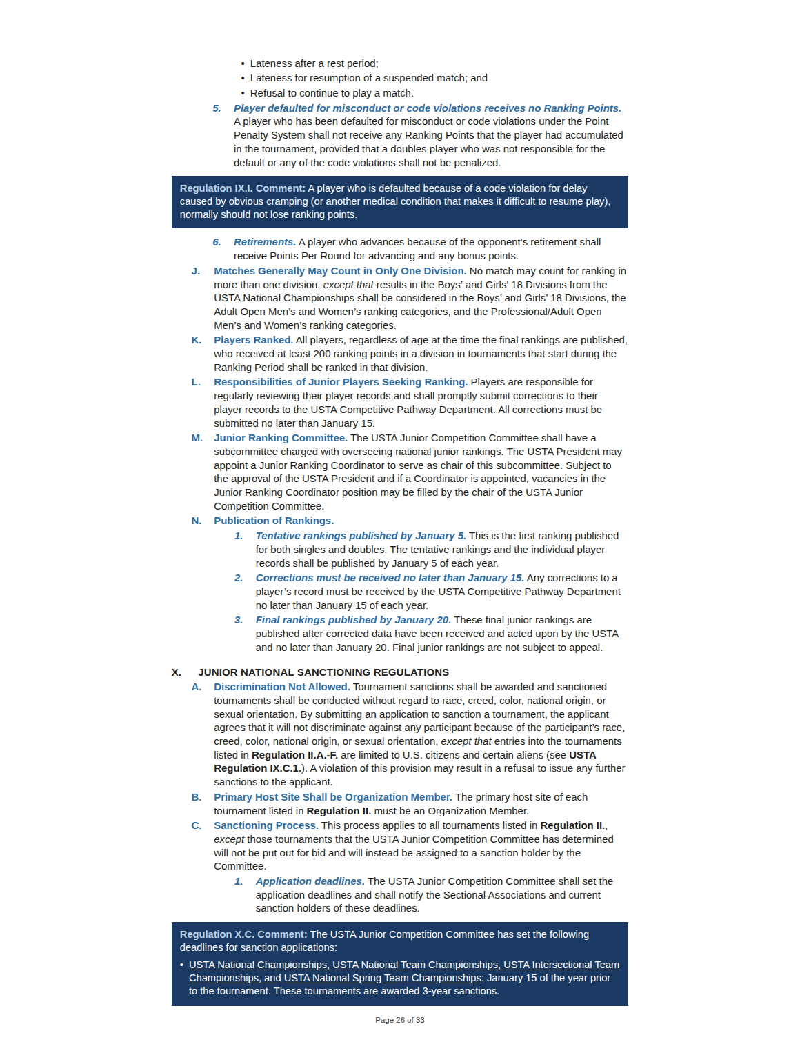•Lateness after a rest period;
•Lateness for resumption of a suspended match; and
•Refusal to continue to play a match.
5.
Player defaulted for misconduct or code violations receives no Ranking Points. A player who has been defaulted for misconduct or code violations under the Point Penalty System shall not receive any Ranking Points that the player had accumulated in the tournament, provided that a doubles player who was not responsible for the default or any of the code violations shall not be penalized.
Regulation IX.I. Comment: A player who is defaulted because of a code violation for delay caused by obvious cramping (or another medical condition that makes it difficult to resume play), normally should not lose ranking points.
6.
Retirements. A player who advances because of the opponent’s retirement shall receive Points Per Round for advancing and any bonus points.
J.
Matches Generally May Count in Only One Division. No match may count for ranking in more than one division, except that results in the Boys’ and Girls’ 18 Divisions from the USTA National Championships shall be considered in the Boys’ and Girls’ 18 Divisions, the Adult Open Men’s and Women’s ranking categories, and the Professional/Adult Open Men’s and Women’s ranking categories.
K.
Players Ranked. All players, regardless of age at the time the final rankings are published, who received at least 200 ranking points in a division in tournaments that start during the Ranking Period shall be ranked in that division.
L.
Responsibilities of Junior Players Seeking Ranking. Players are responsible for regularly reviewing their player records and shall promptly submit corrections to their player records to the USTA Competitive Pathway Department. All corrections must be submitted no later than January 15.
M.
Junior Ranking Committee. The USTA Junior Competition Committee shall have a subcommittee charged with overseeing national junior rankings. The USTA President may appoint a Junior Ranking Coordinator to serve as chair of this subcommittee. Subject to the approval of the USTA President and if a Coordinator is appointed, vacancies in the Junior Ranking Coordinator position may be filled by the chair of the USTA Junior Competition Committee.
N.
Publication of Rankings.
1.
Tentative rankings published by January 5. This is the first ranking published for both singles and doubles. The tentative rankings and the individual player records shall be published by January 5 of each year.
2.
Corrections must be received no later than January 15. Any corrections to a player’s record must be received by the USTA Competitive Pathway Department no later than January 15 of each year.
3.
Final rankings published by January 20. These final junior rankings are published after corrected data have been received and acted upon by the USTA and no later than January 20. Final junior rankings are not subject to appeal.
X.
JUNIOR NATIONAL SANCTIONING REGULATIONS
A.
Discrimination Not Allowed. Tournament sanctions shall be awarded and sanctioned tournaments shall be conducted without regard to race, creed, color, national origin, or sexual orientation. By submitting an application to sanction a tournament, the applicant agrees that it will not discriminate against any participant because of the participant’s race, creed, color, national origin, or sexual orientation, except that entries into the tournaments listed in Regulation II.A.-F. are limited to U.S. citizens and certain aliens (see USTA Regulation IX.C.1.). A violation of this provision may result in a refusal to issue any further sanctions to the applicant.
B.
Primary Host Site Shall be Organization Member. The primary host site of each tournament listed in Regulation II. must be an Organization Member.
C.
Sanctioning Process. This process applies to all tournaments listed in Regulation II., except those tournaments that the USTA Junior Competition Committee has determined will not be put out for bid and will instead be assigned to a sanction holder by the Committee.
1.
Application deadlines. The USTA Junior Competition Committee shall set the application deadlines and shall notify the Sectional Associations and current sanction holders of these deadlines.
Regulation X.C. Comment: The USTA Junior Competition Committee has set the following deadlines for sanction applications:
• USTA National Championships, USTA National Team Championships, USTA Intersectional Team Championships, and USTA National Spring Team Championships: January 15 of the year prior to the tournament. These tournaments are awarded 3-year sanctions.
Page 26 of 33